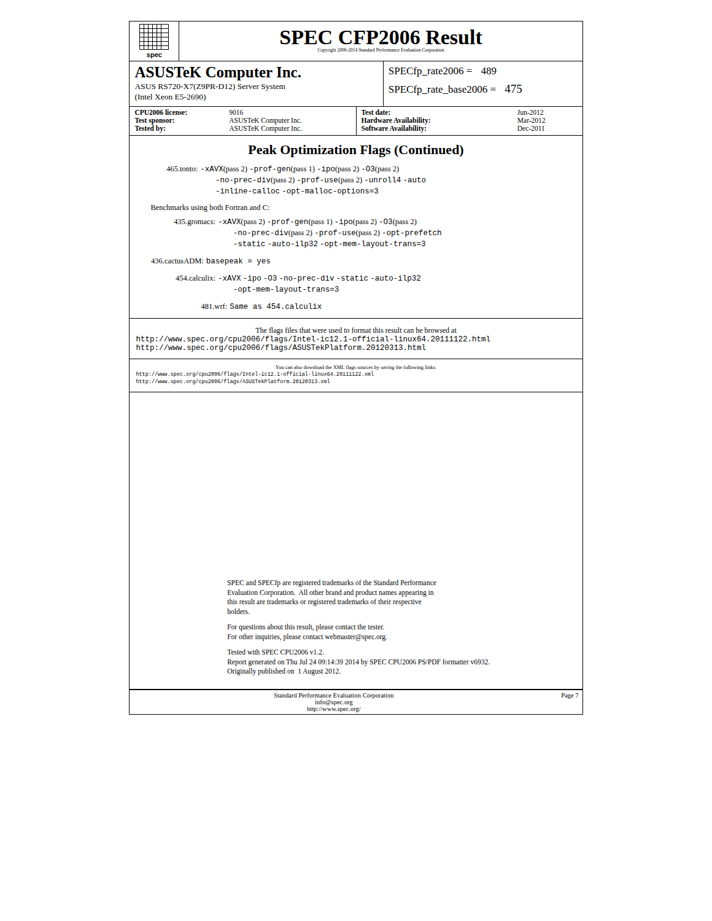spec
SPEC CFP2006 Result
Copyright 2006-2014 Standard Performance Evaluation Corporation
ASUSTeK Computer Inc.
ASUS RS720-X7(Z9PR-D12) Server System
(Intel Xeon E5-2690)
SPECfp_rate2006 = 489
SPECfp_rate_base2006 = 475
| CPU2006 license: | 9016 |
| Test sponsor: | ASUSTeK Computer Inc. |
| Tested by: | ASUSTeK Computer Inc. |
| Test date: | Jun-2012 |
| Hardware Availability: | Mar-2012 |
| Software Availability: | Dec-2011 |
Peak Optimization Flags (Continued)
465.tonto:-xAVX(pass 2) -prof-gen(pass 1) -ipo(pass 2) -O3(pass 2)
-no-prec-div(pass 2) -prof-use(pass 2) -unroll4 -auto
-inline-calloc -opt-malloc-options=3
Benchmarks using both Fortran and C:
435.gromacs:-xAVX(pass 2) -prof-gen(pass 1) -ipo(pass 2) -O3(pass 2)
-no-prec-div(pass 2) -prof-use(pass 2) -opt-prefetch
-static -auto-ilp32 -opt-mem-layout-trans=3
436.cactusADM: basepeak = yes
454.calculix:-xAVX -ipo -O3 -no-prec-div -static -auto-ilp32
-opt-mem-layout-trans=3
481.wrf: Same as 454.calculix
The flags files that were used to format this result can be browsed at
http://www.spec.org/cpu2006/flags/Intel-ic12.1-official-linux64.20111122.html
http://www.spec.org/cpu2006/flags/ASUSTekPlatform.20120313.html
You can also download the XML flags sources by saving the following links:
http://www.spec.org/cpu2006/flags/Intel-ic12.1-official-linux64.20111122.xml
http://www.spec.org/cpu2006/flags/ASUSTekPlatform.20120313.xml
SPEC and SPECfp are registered trademarks of the Standard Performance
Evaluation Corporation. All other brand and product names appearing in
this result are trademarks or registered trademarks of their respective
holders.
For questions about this result, please contact the tester.
For other inquiries, please contact webmaster@spec.org.
Tested with SPEC CPU2006 v1.2.
Report generated on Thu Jul 24 09:14:39 2014 by SPEC CPU2006 PS/PDF formatter v6932.
Originally published on 1 August 2012.
Standard Performance Evaluation Corporation
info@spec.org
http://www.spec.org/
Page 7